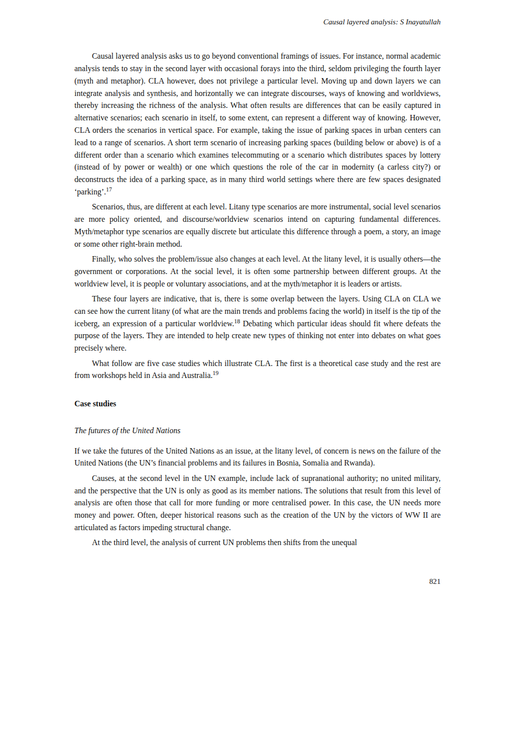Causal layered analysis: S Inayatullah
Causal layered analysis asks us to go beyond conventional framings of issues. For instance, normal academic analysis tends to stay in the second layer with occasional forays into the third, seldom privileging the fourth layer (myth and metaphor). CLA however, does not privilege a particular level. Moving up and down layers we can integrate analysis and synthesis, and horizontally we can integrate discourses, ways of knowing and worldviews, thereby increasing the richness of the analysis. What often results are differences that can be easily captured in alternative scenarios; each scenario in itself, to some extent, can represent a different way of knowing. However, CLA orders the scenarios in vertical space. For example, taking the issue of parking spaces in urban centers can lead to a range of scenarios. A short term scenario of increasing parking spaces (building below or above) is of a different order than a scenario which examines telecommuting or a scenario which distributes spaces by lottery (instead of by power or wealth) or one which questions the role of the car in modernity (a carless city?) or deconstructs the idea of a parking space, as in many third world settings where there are few spaces designated ‘parking’.17
Scenarios, thus, are different at each level. Litany type scenarios are more instrumental, social level scenarios are more policy oriented, and discourse/worldview scenarios intend on capturing fundamental differences. Myth/metaphor type scenarios are equally discrete but articulate this difference through a poem, a story, an image or some other right-brain method.
Finally, who solves the problem/issue also changes at each level. At the litany level, it is usually others—the government or corporations. At the social level, it is often some partnership between different groups. At the worldview level, it is people or voluntary associations, and at the myth/metaphor it is leaders or artists.
These four layers are indicative, that is, there is some overlap between the layers. Using CLA on CLA we can see how the current litany (of what are the main trends and problems facing the world) in itself is the tip of the iceberg, an expression of a particular worldview.18 Debating which particular ideas should fit where defeats the purpose of the layers. They are intended to help create new types of thinking not enter into debates on what goes precisely where.
What follow are five case studies which illustrate CLA. The first is a theoretical case study and the rest are from workshops held in Asia and Australia.19
Case studies
The futures of the United Nations
If we take the futures of the United Nations as an issue, at the litany level, of concern is news on the failure of the United Nations (the UN’s financial problems and its failures in Bosnia, Somalia and Rwanda).
Causes, at the second level in the UN example, include lack of supranational authority; no united military, and the perspective that the UN is only as good as its member nations. The solutions that result from this level of analysis are often those that call for more funding or more centralised power. In this case, the UN needs more money and power. Often, deeper historical reasons such as the creation of the UN by the victors of WW II are articulated as factors impeding structural change.
At the third level, the analysis of current UN problems then shifts from the unequal
821